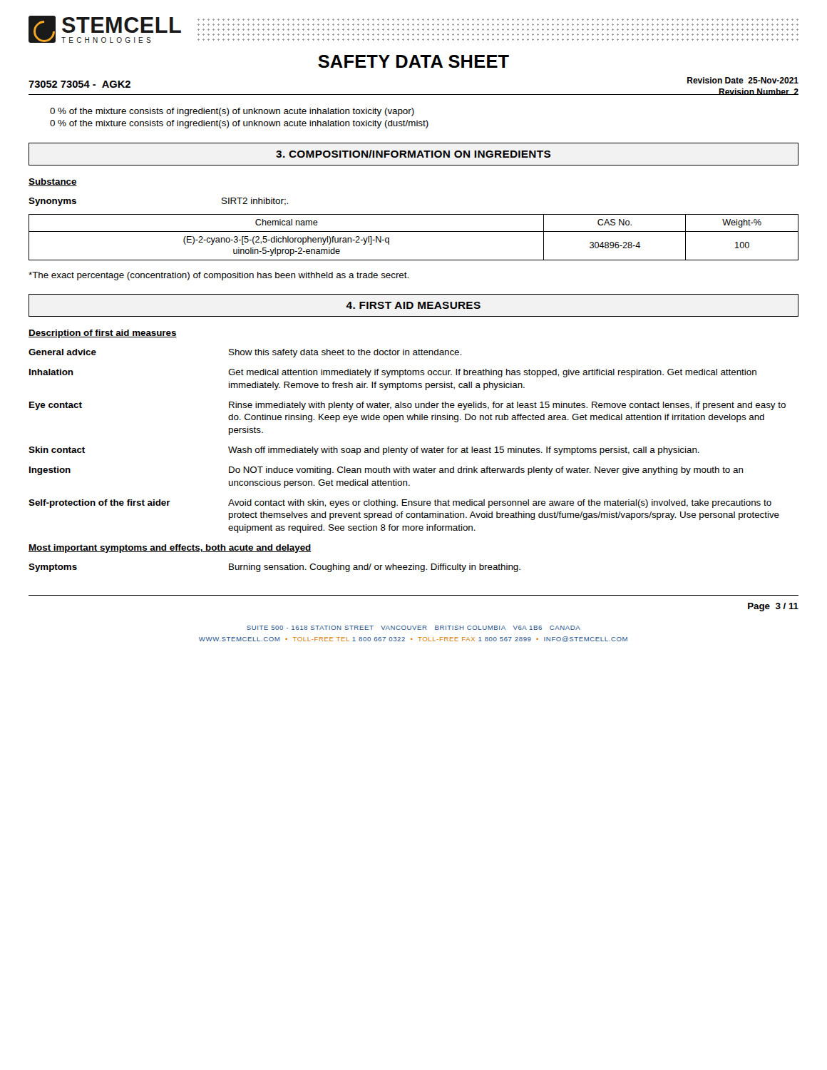STEMCELL
TECHNOLOGIES
SAFETY DATA SHEET
Revision Date 25-Nov-2021
Revision Number 2
73052 73054 - AGK2
0 % of the mixture consists of ingredient(s) of unknown acute inhalation toxicity (vapor)
0 % of the mixture consists of ingredient(s) of unknown acute inhalation toxicity (dust/mist)
3. COMPOSITION/INFORMATION ON INGREDIENTS
Substance
Synonyms
SIRT2 inhibitor;.
| Chemical name | CAS No. | Weight-% |
| --- | --- | --- |
| (E)-2-cyano-3-[5-(2,5-dichlorophenyl)furan-2-yl]-N-q uinolin-5-ylprop-2-enamide | 304896-28-4 | 100 |
*The exact percentage (concentration) of composition has been withheld as a trade secret.
4. FIRST AID MEASURES
Description of first aid measures
General advice
Show this safety data sheet to the doctor in attendance.
Inhalation
Get medical attention immediately if symptoms occur. If breathing has stopped, give artificial respiration. Get medical attention immediately. Remove to fresh air. If symptoms persist, call a physician.
Eye contact
Rinse immediately with plenty of water, also under the eyelids, for at least 15 minutes. Remove contact lenses, if present and easy to do. Continue rinsing. Keep eye wide open while rinsing. Do not rub affected area. Get medical attention if irritation develops and persists.
Skin contact
Wash off immediately with soap and plenty of water for at least 15 minutes. If symptoms persist, call a physician.
Ingestion
Do NOT induce vomiting. Clean mouth with water and drink afterwards plenty of water. Never give anything by mouth to an unconscious person. Get medical attention.
Self-protection of the first aider
Avoid contact with skin, eyes or clothing. Ensure that medical personnel are aware of the material(s) involved, take precautions to protect themselves and prevent spread of contamination. Avoid breathing dust/fume/gas/mist/vapors/spray. Use personal protective equipment as required. See section 8 for more information.
Most important symptoms and effects, both acute and delayed
Symptoms
Burning sensation. Coughing and/ or wheezing. Difficulty in breathing.
Page 3 / 11
SUITE 500 - 1618 STATION STREET VANCOUVER BRITISH COLUMBIA V6A 1B6 CANADA
WWW.STEMCELL.COM • TOLL-FREE TEL 1 800 667 0322 • TOLL-FREE FAX 1 800 567 2899 • INFO@STEMCELL.COM